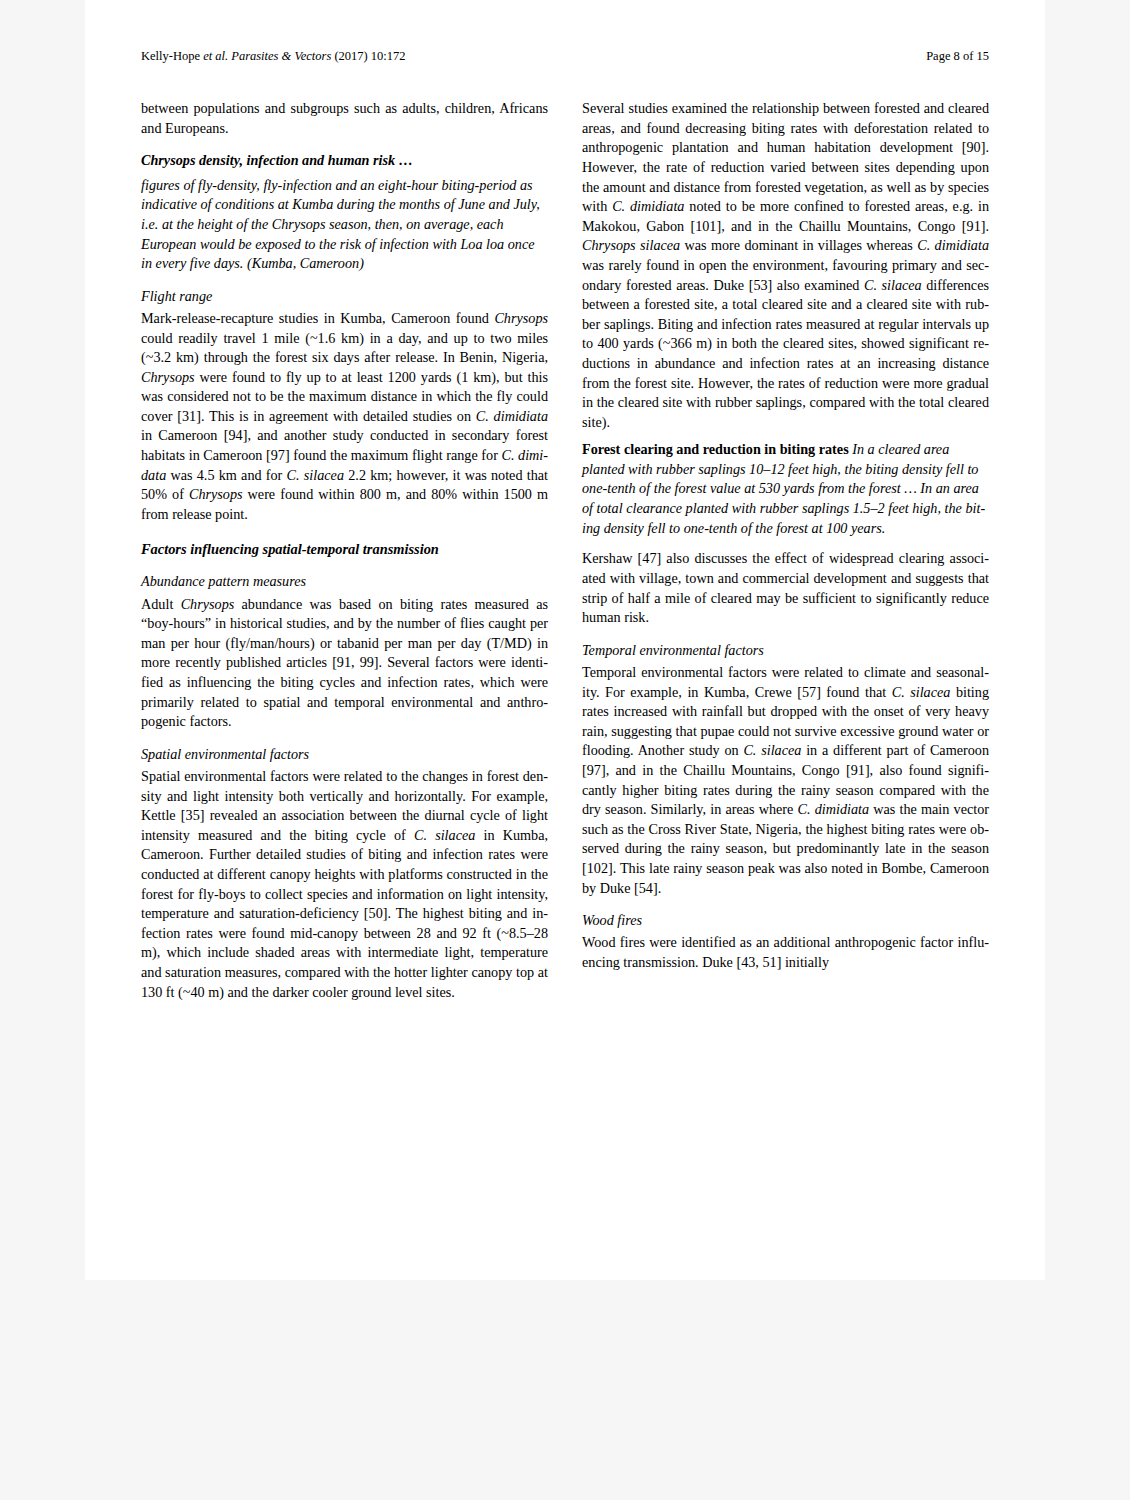Kelly-Hope et al. Parasites & Vectors (2017) 10:172 Page 8 of 15
between populations and subgroups such as adults, children, Africans and Europeans.
Chrysops density, infection and human risk …
figures of fly-density, fly-infection and an eight-hour biting-period as indicative of conditions at Kumba during the months of June and July, i.e. at the height of the Chrysops season, then, on average, each European would be exposed to the risk of infection with Loa loa once in every five days. (Kumba, Cameroon)
Flight range
Mark-release-recapture studies in Kumba, Cameroon found Chrysops could readily travel 1 mile (~1.6 km) in a day, and up to two miles (~3.2 km) through the forest six days after release. In Benin, Nigeria, Chrysops were found to fly up to at least 1200 yards (1 km), but this was considered not to be the maximum distance in which the fly could cover [31]. This is in agreement with detailed studies on C. dimidiata in Cameroon [94], and another study conducted in secondary forest habitats in Cameroon [97] found the maximum flight range for C. dimidata was 4.5 km and for C. silacea 2.2 km; however, it was noted that 50% of Chrysops were found within 800 m, and 80% within 1500 m from release point.
Factors influencing spatial-temporal transmission
Abundance pattern measures
Adult Chrysops abundance was based on biting rates measured as “boy-hours” in historical studies, and by the number of flies caught per man per hour (fly/man/hours) or tabanid per man per day (T/MD) in more recently published articles [91, 99]. Several factors were identified as influencing the biting cycles and infection rates, which were primarily related to spatial and temporal environmental and anthropogenic factors.
Spatial environmental factors
Spatial environmental factors were related to the changes in forest density and light intensity both vertically and horizontally. For example, Kettle [35] revealed an association between the diurnal cycle of light intensity measured and the biting cycle of C. silacea in Kumba, Cameroon. Further detailed studies of biting and infection rates were conducted at different canopy heights with platforms constructed in the forest for fly-boys to collect species and information on light intensity, temperature and saturation-deficiency [50]. The highest biting and infection rates were found mid-canopy between 28 and 92 ft (~8.5–28 m), which include shaded areas with intermediate light, temperature and saturation measures, compared with the hotter lighter canopy top at 130 ft (~40 m) and the darker cooler ground level sites.
Several studies examined the relationship between forested and cleared areas, and found decreasing biting rates with deforestation related to anthropogenic plantation and human habitation development [90]. However, the rate of reduction varied between sites depending upon the amount and distance from forested vegetation, as well as by species with C. dimidiata noted to be more confined to forested areas, e.g. in Makokou, Gabon [101], and in the Chaillu Mountains, Congo [91]. Chrysops silacea was more dominant in villages whereas C. dimidiata was rarely found in open the environment, favouring primary and secondary forested areas. Duke [53] also examined C. silacea differences between a forested site, a total cleared site and a cleared site with rubber saplings. Biting and infection rates measured at regular intervals up to 400 yards (~366 m) in both the cleared sites, showed significant reductions in abundance and infection rates at an increasing distance from the forest site. However, the rates of reduction were more gradual in the cleared site with rubber saplings, compared with the total cleared site).
Forest clearing and reduction in biting rates In a cleared area planted with rubber saplings 10–12 feet high, the biting density fell to one-tenth of the forest value at 530 yards from the forest … In an area of total clearance planted with rubber saplings 1.5–2 feet high, the biting density fell to one-tenth of the forest at 100 years.
Kershaw [47] also discusses the effect of widespread clearing associated with village, town and commercial development and suggests that strip of half a mile of cleared may be sufficient to significantly reduce human risk.
Temporal environmental factors
Temporal environmental factors were related to climate and seasonality. For example, in Kumba, Crewe [57] found that C. silacea biting rates increased with rainfall but dropped with the onset of very heavy rain, suggesting that pupae could not survive excessive ground water or flooding. Another study on C. silacea in a different part of Cameroon [97], and in the Chaillu Mountains, Congo [91], also found significantly higher biting rates during the rainy season compared with the dry season. Similarly, in areas where C. dimidiata was the main vector such as the Cross River State, Nigeria, the highest biting rates were observed during the rainy season, but predominantly late in the season [102]. This late rainy season peak was also noted in Bombe, Cameroon by Duke [54].
Wood fires
Wood fires were identified as an additional anthropogenic factor influencing transmission. Duke [43, 51] initially